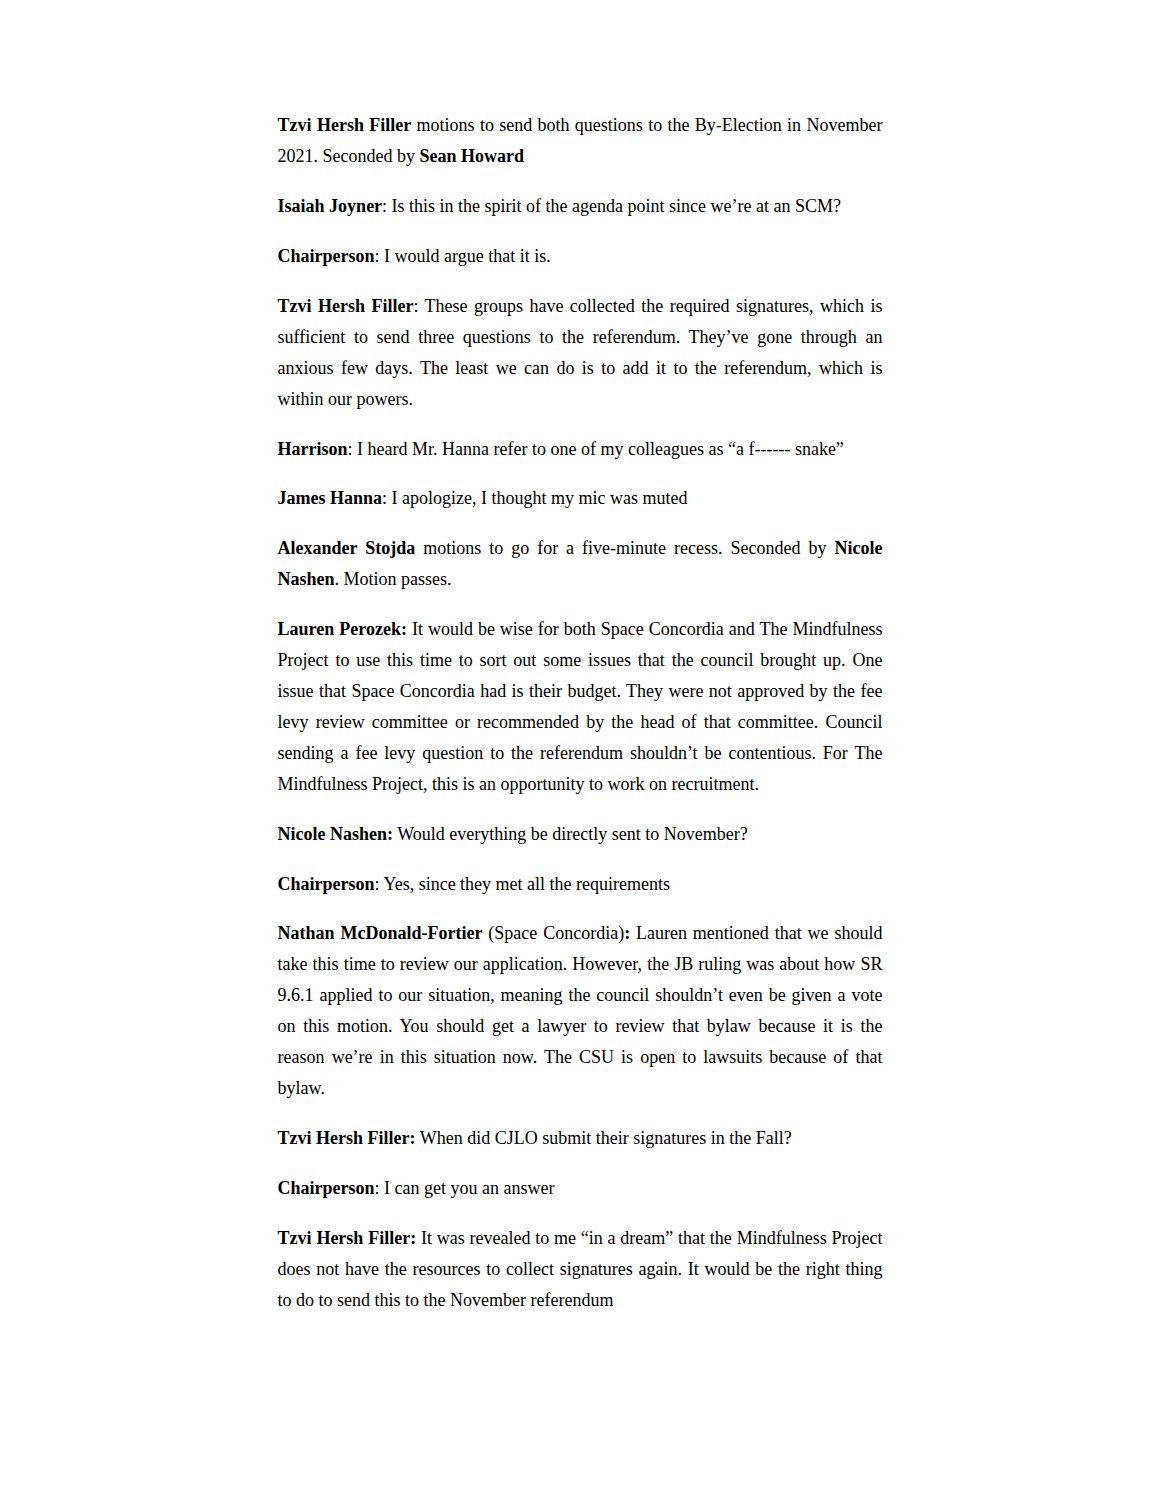Tzvi Hersh Filler motions to send both questions to the By-Election in November 2021. Seconded by Sean Howard
Isaiah Joyner: Is this in the spirit of the agenda point since we’re at an SCM?
Chairperson: I would argue that it is.
Tzvi Hersh Filler: These groups have collected the required signatures, which is sufficient to send three questions to the referendum. They’ve gone through an anxious few days. The least we can do is to add it to the referendum, which is within our powers.
Harrison: I heard Mr. Hanna refer to one of my colleagues as “a f------ snake”
James Hanna: I apologize, I thought my mic was muted
Alexander Stojda motions to go for a five-minute recess. Seconded by Nicole Nashen. Motion passes.
Lauren Perozek: It would be wise for both Space Concordia and The Mindfulness Project to use this time to sort out some issues that the council brought up. One issue that Space Concordia had is their budget. They were not approved by the fee levy review committee or recommended by the head of that committee. Council sending a fee levy question to the referendum shouldn’t be contentious. For The Mindfulness Project, this is an opportunity to work on recruitment.
Nicole Nashen: Would everything be directly sent to November?
Chairperson: Yes, since they met all the requirements
Nathan McDonald-Fortier (Space Concordia): Lauren mentioned that we should take this time to review our application. However, the JB ruling was about how SR 9.6.1 applied to our situation, meaning the council shouldn’t even be given a vote on this motion. You should get a lawyer to review that bylaw because it is the reason we’re in this situation now. The CSU is open to lawsuits because of that bylaw.
Tzvi Hersh Filler: When did CJLO submit their signatures in the Fall?
Chairperson: I can get you an answer
Tzvi Hersh Filler: It was revealed to me “in a dream” that the Mindfulness Project does not have the resources to collect signatures again. It would be the right thing to do to send this to the November referendum